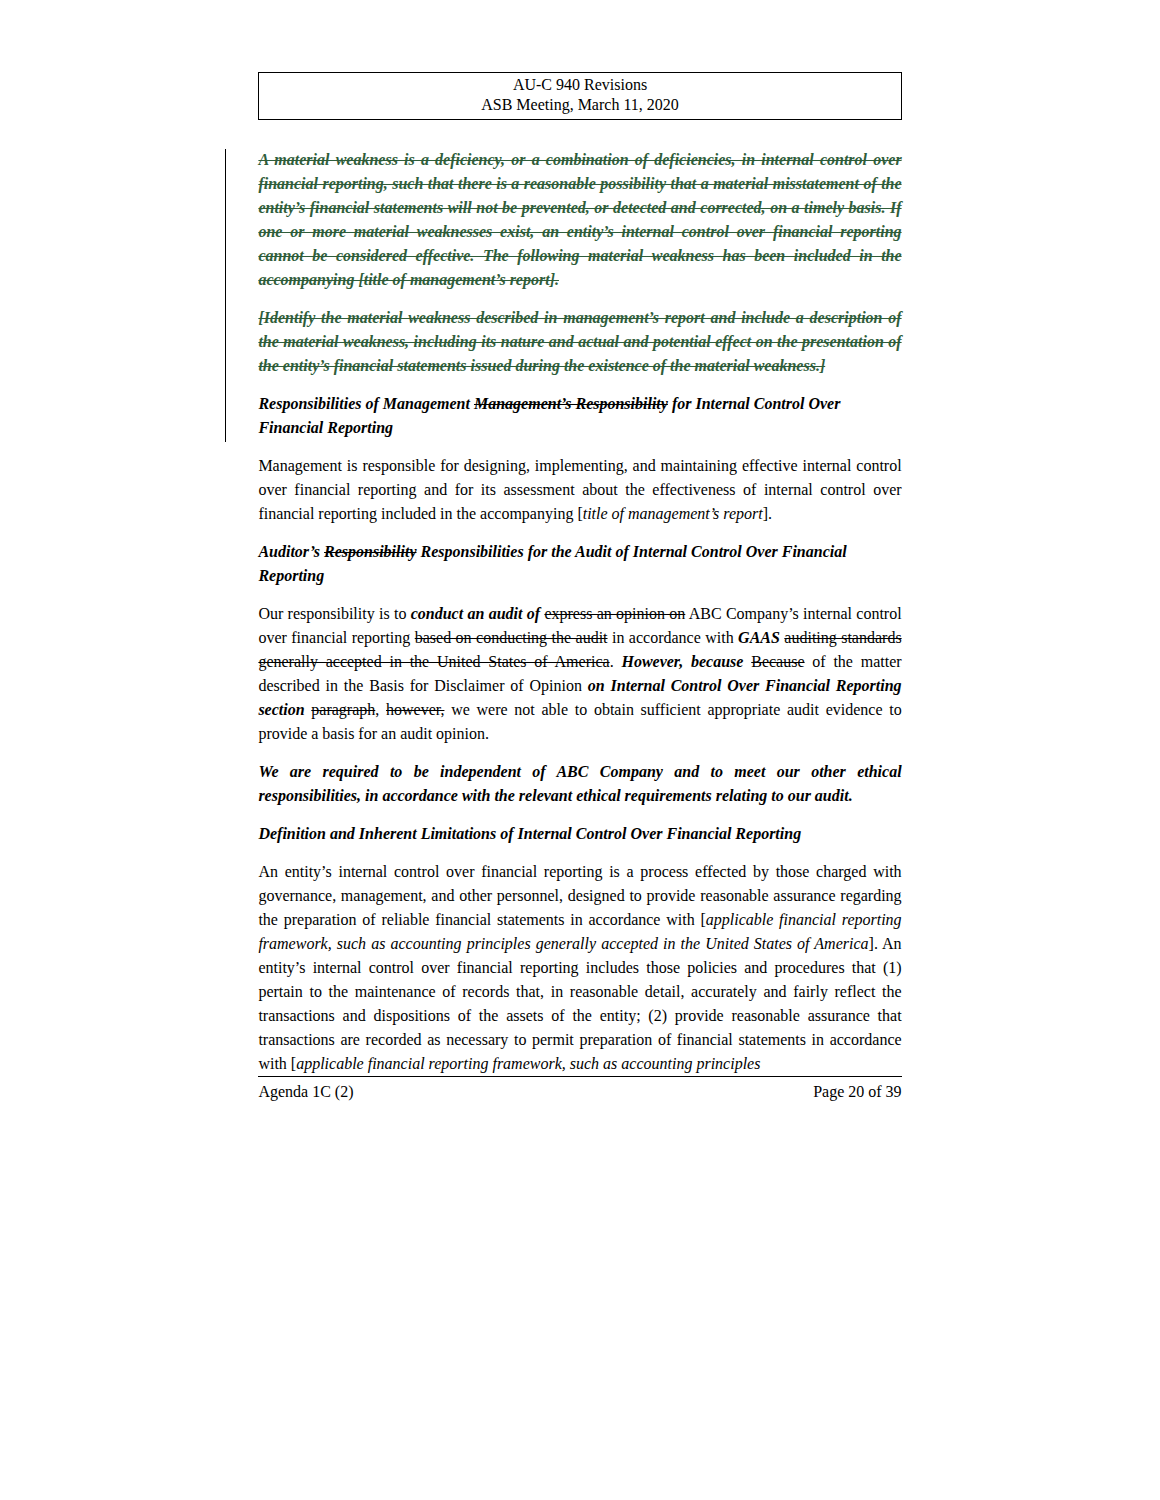AU-C 940 Revisions
ASB Meeting, March 11, 2020
A material weakness is a deficiency, or a combination of deficiencies, in internal control over financial reporting, such that there is a reasonable possibility that a material misstatement of the entity’s financial statements will not be prevented, or detected and corrected, on a timely basis. If one or more material weaknesses exist, an entity’s internal control over financial reporting cannot be considered effective. The following material weakness has been included in the accompanying [title of management’s report].
[Identify the material weakness described in management’s report and include a description of the material weakness, including its nature and actual and potential effect on the presentation of the entity’s financial statements issued during the existence of the material weakness.]
Responsibilities of Management Management’s Responsibility for Internal Control Over Financial Reporting
Management is responsible for designing, implementing, and maintaining effective internal control over financial reporting and for its assessment about the effectiveness of internal control over financial reporting included in the accompanying [title of management’s report].
Auditor’s Responsibility Responsibilities for the Audit of Internal Control Over Financial Reporting
Our responsibility is to conduct an audit of express an opinion on ABC Company’s internal control over financial reporting based on conducting the audit in accordance with GAAS auditing standards generally accepted in the United States of America. However, because Because of the matter described in the Basis for Disclaimer of Opinion on Internal Control Over Financial Reporting section paragraph, however, we were not able to obtain sufficient appropriate audit evidence to provide a basis for an audit opinion.
We are required to be independent of ABC Company and to meet our other ethical responsibilities, in accordance with the relevant ethical requirements relating to our audit.
Definition and Inherent Limitations of Internal Control Over Financial Reporting
An entity’s internal control over financial reporting is a process effected by those charged with governance, management, and other personnel, designed to provide reasonable assurance regarding the preparation of reliable financial statements in accordance with [applicable financial reporting framework, such as accounting principles generally accepted in the United States of America]. An entity’s internal control over financial reporting includes those policies and procedures that (1) pertain to the maintenance of records that, in reasonable detail, accurately and fairly reflect the transactions and dispositions of the assets of the entity; (2) provide reasonable assurance that transactions are recorded as necessary to permit preparation of financial statements in accordance with [applicable financial reporting framework, such as accounting principles
Agenda 1C (2) Page 20 of 39